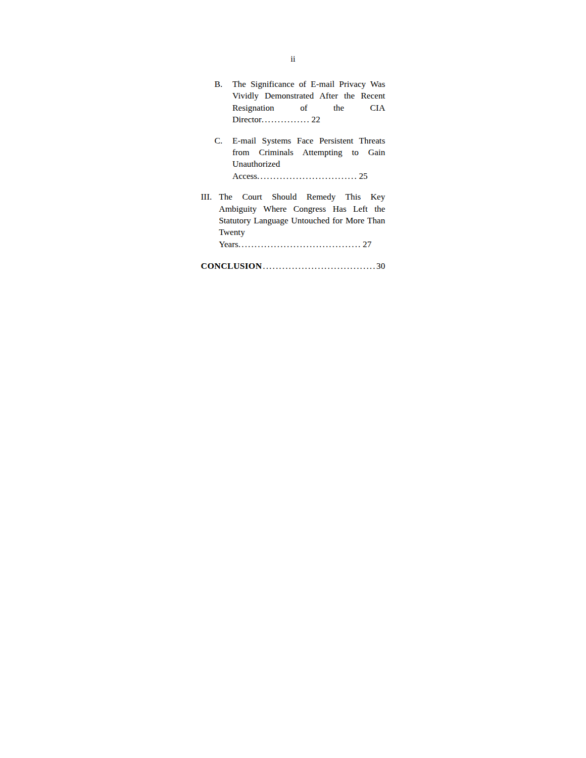ii
B. The Significance of E-mail Privacy Was Vividly Demonstrated After the Recent Resignation of the CIA Director............... 22
C. E-mail Systems Face Persistent Threats from Criminals Attempting to Gain Unauthorized Access............................... 25
III. The Court Should Remedy This Key Ambiguity Where Congress Has Left the Statutory Language Untouched for More Than Twenty Years...................................... 27
CONCLUSION .......................................................... 30